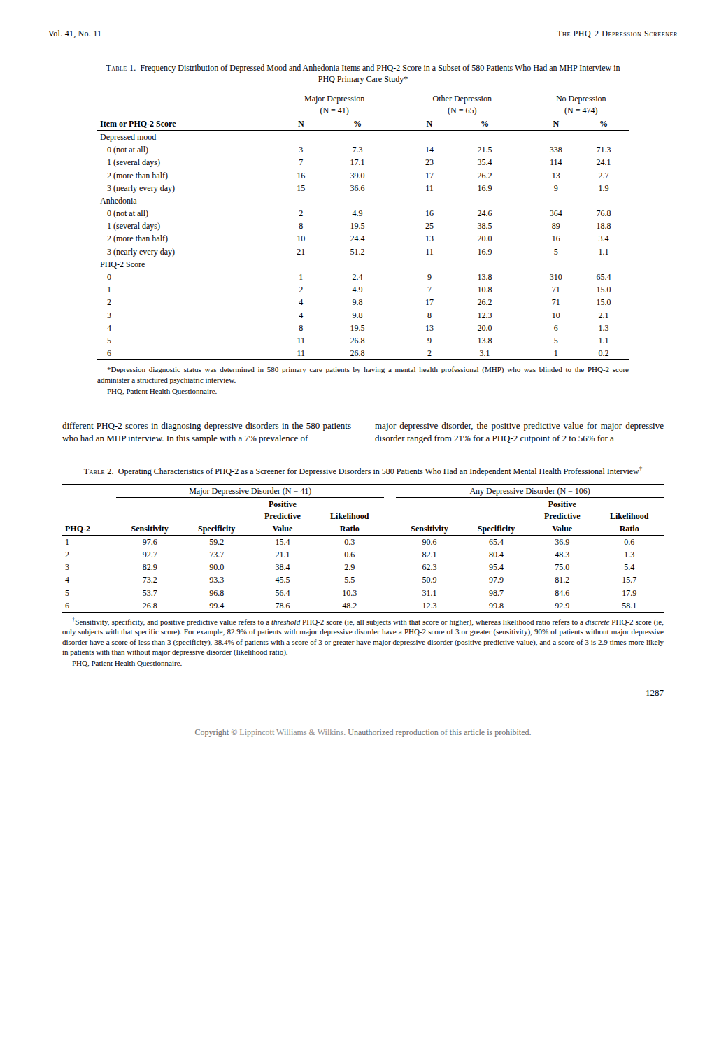Vol. 41, No. 11
The PHQ-2 Depression Screener
Table 1. Frequency Distribution of Depressed Mood and Anhedonia Items and PHQ-2 Score in a Subset of 580 Patients Who Had an MHP Interview in PHQ Primary Care Study*
| | Major Depression (N = 41) | | Other Depression (N = 65) | | No Depression (N = 474) |
| --- | --- | --- | --- | --- | --- |
| Item or PHQ-2 Score | N | % | | N | % | | N | % |
| Depressed mood | | | | | | | | |
| 0 (not at all) | 3 | 7.3 | | 14 | 21.5 | | 338 | 71.3 |
| 1 (several days) | 7 | 17.1 | | 23 | 35.4 | | 114 | 24.1 |
| 2 (more than half) | 16 | 39.0 | | 17 | 26.2 | | 13 | 2.7 |
| 3 (nearly every day) | 15 | 36.6 | | 11 | 16.9 | | 9 | 1.9 |
| Anhedonia | | | | | | | | |
| 0 (not at all) | 2 | 4.9 | | 16 | 24.6 | | 364 | 76.8 |
| 1 (several days) | 8 | 19.5 | | 25 | 38.5 | | 89 | 18.8 |
| 2 (more than half) | 10 | 24.4 | | 13 | 20.0 | | 16 | 3.4 |
| 3 (nearly every day) | 21 | 51.2 | | 11 | 16.9 | | 5 | 1.1 |
| PHQ-2 Score | | | | | | | | |
| 0 | 1 | 2.4 | | 9 | 13.8 | | 310 | 65.4 |
| 1 | 2 | 4.9 | | 7 | 10.8 | | 71 | 15.0 |
| 2 | 4 | 9.8 | | 17 | 26.2 | | 71 | 15.0 |
| 3 | 4 | 9.8 | | 8 | 12.3 | | 10 | 2.1 |
| 4 | 8 | 19.5 | | 13 | 20.0 | | 6 | 1.3 |
| 5 | 11 | 26.8 | | 9 | 13.8 | | 5 | 1.1 |
| 6 | 11 | 26.8 | | 2 | 3.1 | | 1 | 0.2 |
*Depression diagnostic status was determined in 580 primary care patients by having a mental health professional (MHP) who was blinded to the PHQ-2 score administer a structured psychiatric interview.
PHQ, Patient Health Questionnaire.
different PHQ-2 scores in diagnosing depressive disorders in the 580 patients who had an MHP interview. In this sample with a 7% prevalence of
major depressive disorder, the positive predictive value for major depressive disorder ranged from 21% for a PHQ-2 cutpoint of 2 to 56% for a
Table 2. Operating Characteristics of PHQ-2 as a Screener for Depressive Disorders in 580 Patients Who Had an Independent Mental Health Professional Interview†
| | Major Depressive Disorder (N = 41) | | Any Depressive Disorder (N = 106) |
| --- | --- | --- | --- |
| | | | Positive Predictive | Likelihood | | | | Positive Predictive | Likelihood |
| PHQ-2 | Sensitivity | Specificity | Value | Ratio | | Sensitivity | Specificity | Value | Ratio |
| 1 | 97.6 | 59.2 | 15.4 | 0.3 | | 90.6 | 65.4 | 36.9 | 0.6 |
| 2 | 92.7 | 73.7 | 21.1 | 0.6 | | 82.1 | 80.4 | 48.3 | 1.3 |
| 3 | 82.9 | 90.0 | 38.4 | 2.9 | | 62.3 | 95.4 | 75.0 | 5.4 |
| 4 | 73.2 | 93.3 | 45.5 | 5.5 | | 50.9 | 97.9 | 81.2 | 15.7 |
| 5 | 53.7 | 96.8 | 56.4 | 10.3 | | 31.1 | 98.7 | 84.6 | 17.9 |
| 6 | 26.8 | 99.4 | 78.6 | 48.2 | | 12.3 | 99.8 | 92.9 | 58.1 |
†Sensitivity, specificity, and positive predictive value refers to a threshold PHQ-2 score (ie, all subjects with that score or higher), whereas likelihood ratio refers to a discrete PHQ-2 score (ie, only subjects with that specific score). For example, 82.9% of patients with major depressive disorder have a PHQ-2 score of 3 or greater (sensitivity), 90% of patients without major depressive disorder have a score of less than 3 (specificity), 38.4% of patients with a score of 3 or greater have major depressive disorder (positive predictive value), and a score of 3 is 2.9 times more likely in patients with than without major depressive disorder (likelihood ratio).
PHQ, Patient Health Questionnaire.
1287
Copyright © Lippincott Williams & Wilkins. Unauthorized reproduction of this article is prohibited.